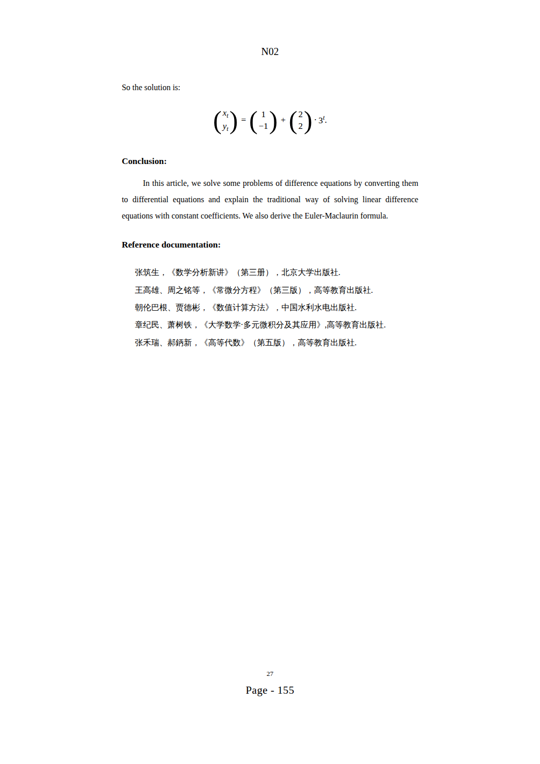N02
So the solution is:
( xt yt ) = ( 1 −1 ) + ( 2 2 ) · 3t .
Conclusion:
In this article, we solve some problems of difference equations by converting them to differential equations and explain the traditional way of solving linear difference equations with constant coefficients. We also derive the Euler-Maclaurin formula.
Reference documentation:
张筑生，《数学分析新讲》（第三册），北京大学出版社.
王高雄、周之铭等，《常微分方程》（第三版），高等教育出版社.
朝伦巴根、贾德彬，《数值计算方法》，中国水利水电出版社.
章纪民、萧树铁，《大学数学·多元微积分及其应用》,高等教育出版社.
张禾瑞、郝鈵新，《高等代数》（第五版），高等教育出版社.
27
Page - 155